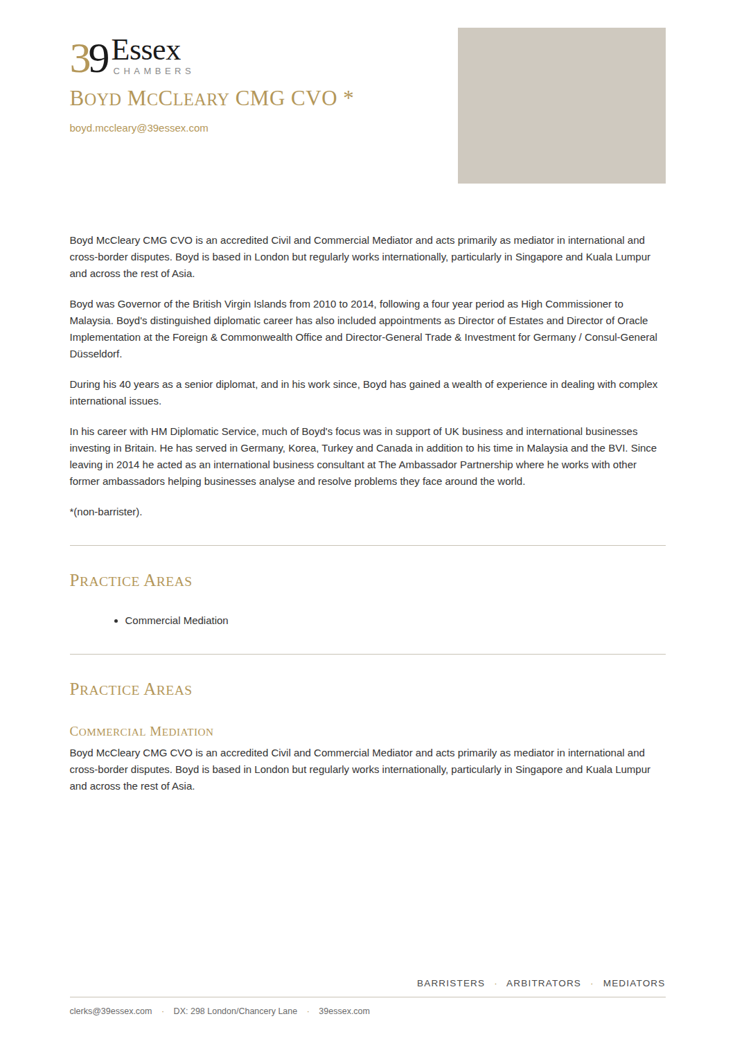39
Essex Chambers
BOYD MCCLEARY CMG CVO *
boyd.mccleary@39essex.com
Boyd McCleary CMG CVO is an accredited Civil and Commercial Mediator and acts primarily as mediator in international and cross-border disputes. Boyd is based in London but regularly works internationally, particularly in Singapore and Kuala Lumpur and across the rest of Asia.
Boyd was Governor of the British Virgin Islands from 2010 to 2014, following a four year period as High Commissioner to Malaysia. Boyd's distinguished diplomatic career has also included appointments as Director of Estates and Director of Oracle Implementation at the Foreign & Commonwealth Office and Director-General Trade & Investment for Germany / Consul-General Düsseldorf.
During his 40 years as a senior diplomat, and in his work since, Boyd has gained a wealth of experience in dealing with complex international issues.
In his career with HM Diplomatic Service, much of Boyd's focus was in support of UK business and international businesses investing in Britain. He has served in Germany, Korea, Turkey and Canada in addition to his time in Malaysia and the BVI. Since leaving in 2014 he acted as an international business consultant at The Ambassador Partnership where he works with other former ambassadors helping businesses analyse and resolve problems they face around the world.
*(non-barrister).
PRACTICE AREAS
Commercial Mediation
PRACTICE AREAS
COMMERCIAL MEDIATION
Boyd McCleary CMG CVO is an accredited Civil and Commercial Mediator and acts primarily as mediator in international and cross-border disputes. Boyd is based in London but regularly works internationally, particularly in Singapore and Kuala Lumpur and across the rest of Asia.
BARRISTERS · ARBITRATORS · MEDIATORS
clerks@39essex.com · DX: 298 London/Chancery Lane · 39essex.com